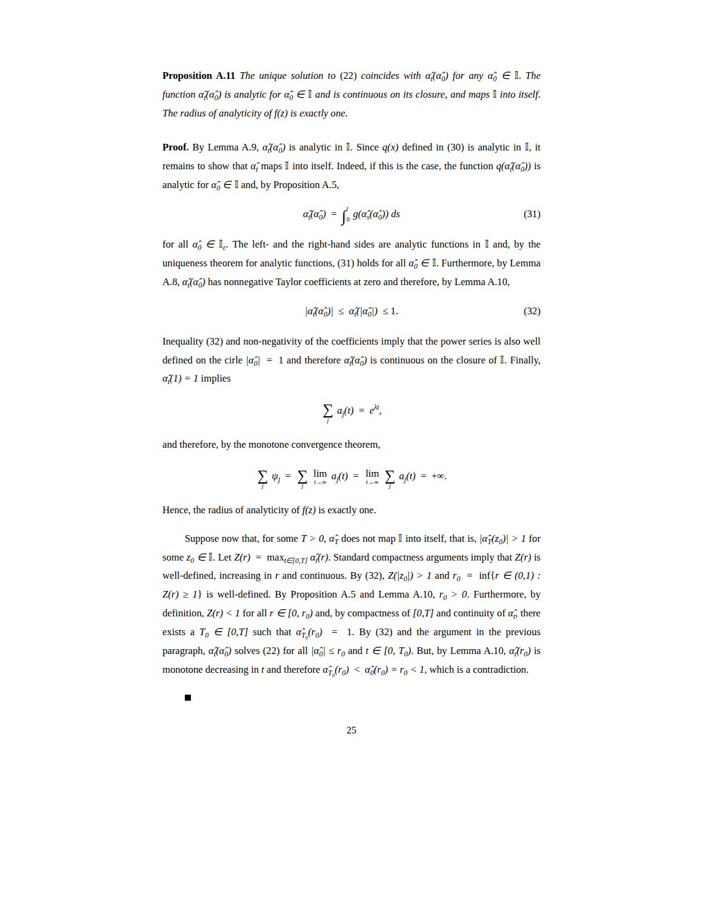Proposition A.11 The unique solution to (22) coincides with α̂t(α̂0) for any α̂0 ∈ 𝕀. The function α̂t(α̂0) is analytic for α̂0 ∈ 𝕀 and is continuous on its closure, and maps 𝕀 into itself. The radius of analyticity of f(z) is exactly one.
Proof. By Lemma A.9, α̂t(α̂0) is analytic in 𝕀. Since q(x) defined in (30) is analytic in 𝕀, it remains to show that α̂t maps 𝕀 into itself. Indeed, if this is the case, the function q(α̂t(α̂0)) is analytic for α̂0 ∈ 𝕀 and, by Proposition A.5,
α̂t(α̂0) = ∫t 0 g(α̂s(α̂0)) ds (31)
for all α̂0 ∈ 𝕀ε. The left- and the right-hand sides are analytic functions in 𝕀 and, by the uniqueness theorem for analytic functions, (31) holds for all α̂0 ∈ 𝕀. Furthermore, by Lemma A.8, α̂t(α̂0) has nonnegative Taylor coefficients at zero and therefore, by Lemma A.10,
|α̂t(α̂0)| ≤ α̂t(|α̂0|) ≤ 1. (32)
Inequality (32) and non-negativity of the coefficients imply that the power series is also well defined on the cirle |α̂0| = 1 and therefore α̂t(α̂0) is continuous on the closure of 𝕀. Finally, α̂t(1) = 1 implies
∑j aj(t) = eλt,
and therefore, by the monotone convergence theorem,
∑j ψj = ∑j lim t→∞ aj(t) = lim t→∞ ∑j aj(t) = +∞.
Hence, the radius of analyticity of f(z) is exactly one.
Suppose now that, for some T > 0, α̂T does not map 𝕀 into itself, that is, |α̂T(z0)| > 1 for some z0 ∈ 𝕀. Let Z(r) = maxt∈[0,T] α̂t(r). Standard compactness arguments imply that Z(r) is well-defined, increasing in r and continuous. By (32), Z(|z0|) > 1 and r0 = inf{r ∈ (0,1) : Z(r) ≥ 1} is well-defined. By Proposition A.5 and Lemma A.10, r0 > 0. Furthermore, by definition, Z(r) < 1 for all r ∈ [0, r0) and, by compactness of [0,T] and continuity of α̂t, there exists a T0 ∈ [0,T] such that α̂T0(r0) = 1. By (32) and the argument in the previous paragraph, α̂t(α̂0) solves (22) for all |α̂0| ≤ r0 and t ∈ [0, T0). But, by Lemma A.10, α̂t(r0) is monotone decreasing in t and therefore α̂T0(r0) < α̂0(r0) = r0 < 1, which is a contradiction.
25